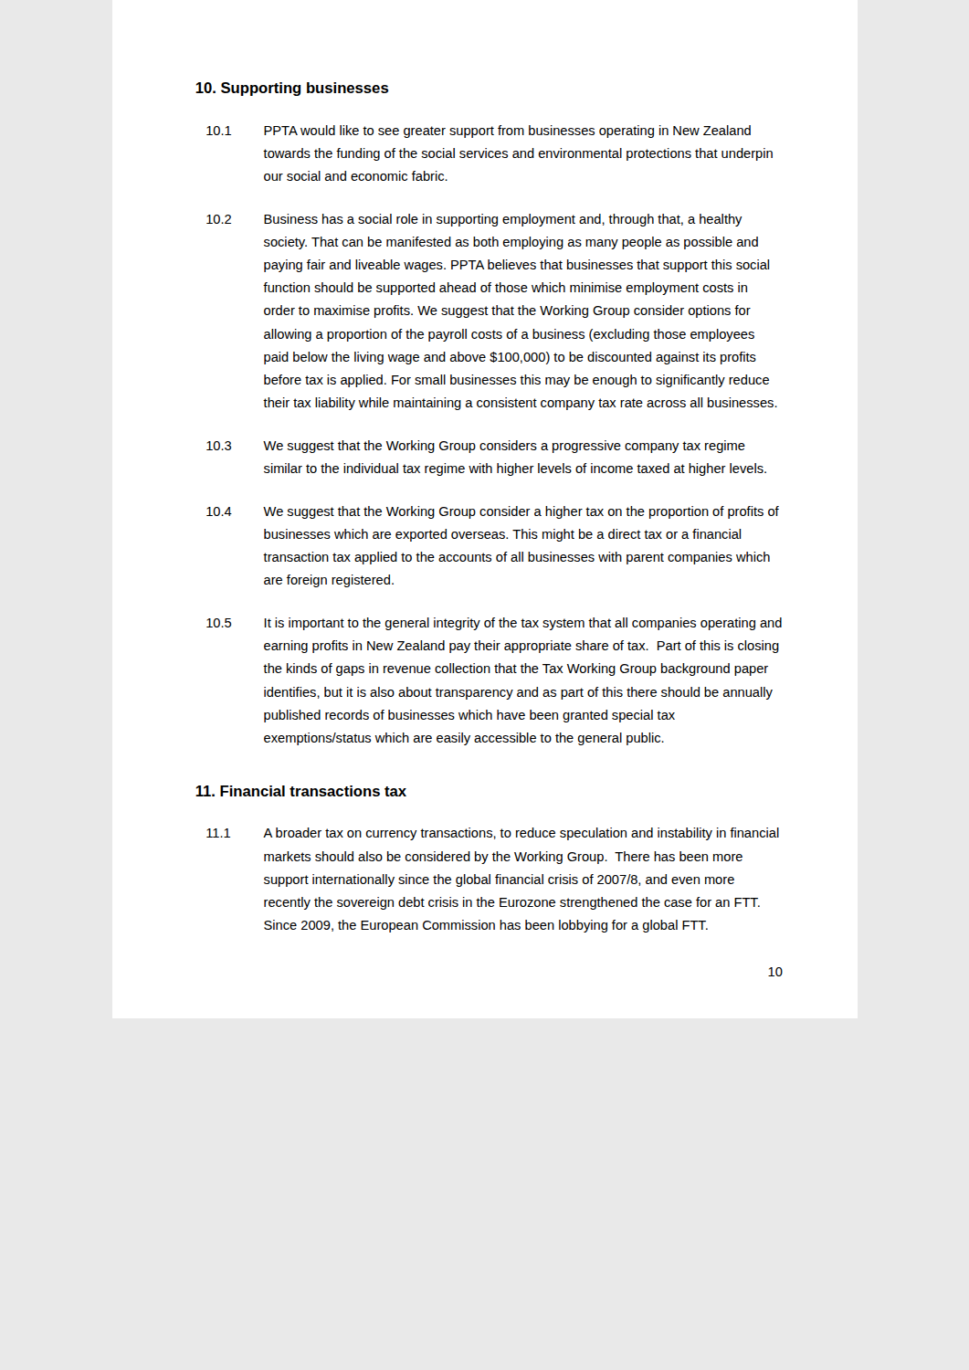10. Supporting businesses
10.1 PPTA would like to see greater support from businesses operating in New Zealand towards the funding of the social services and environmental protections that underpin our social and economic fabric.
10.2 Business has a social role in supporting employment and, through that, a healthy society. That can be manifested as both employing as many people as possible and paying fair and liveable wages. PPTA believes that businesses that support this social function should be supported ahead of those which minimise employment costs in order to maximise profits. We suggest that the Working Group consider options for allowing a proportion of the payroll costs of a business (excluding those employees paid below the living wage and above $100,000) to be discounted against its profits before tax is applied. For small businesses this may be enough to significantly reduce their tax liability while maintaining a consistent company tax rate across all businesses.
10.3 We suggest that the Working Group considers a progressive company tax regime similar to the individual tax regime with higher levels of income taxed at higher levels.
10.4 We suggest that the Working Group consider a higher tax on the proportion of profits of businesses which are exported overseas. This might be a direct tax or a financial transaction tax applied to the accounts of all businesses with parent companies which are foreign registered.
10.5 It is important to the general integrity of the tax system that all companies operating and earning profits in New Zealand pay their appropriate share of tax. Part of this is closing the kinds of gaps in revenue collection that the Tax Working Group background paper identifies, but it is also about transparency and as part of this there should be annually published records of businesses which have been granted special tax exemptions/status which are easily accessible to the general public.
11. Financial transactions tax
11.1 A broader tax on currency transactions, to reduce speculation and instability in financial markets should also be considered by the Working Group. There has been more support internationally since the global financial crisis of 2007/8, and even more recently the sovereign debt crisis in the Eurozone strengthened the case for an FTT. Since 2009, the European Commission has been lobbying for a global FTT.
10